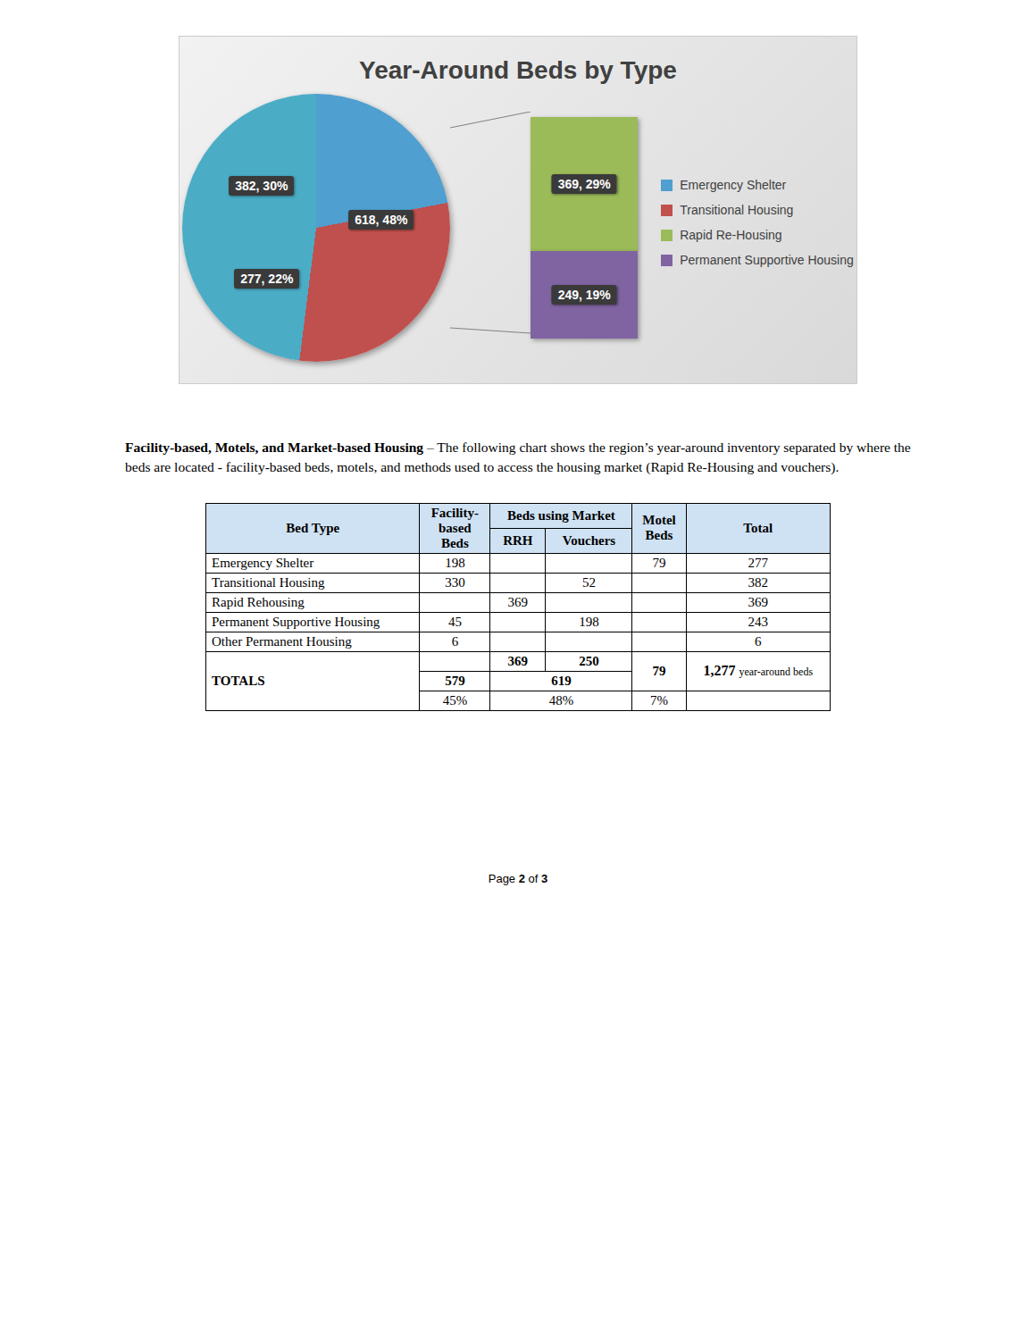Year-Around Beds by Type
277, 22%
382, 30%
618, 48%
369, 29%
249, 19%
Emergency Shelter
Transitional Housing
Rapid Re-Housing
Permanent Supportive Housing
Facility-based, Motels, and Market-based Housing – The following chart shows the region’s year-around inventory separated by where the beds are located - facility-based beds, motels, and methods used to access the housing market (Rapid Re-Housing and vouchers).
| Bed Type | Facility- based Beds | Beds using Market | Motel Beds | Total |
| --- | --- | --- | --- | --- |
| RRH | Vouchers |
| Emergency Shelter | 198 | | | 79 | 277 |
| Transitional Housing | 330 | | 52 | | 382 |
| Rapid Rehousing | | 369 | | | 369 |
| Permanent Supportive Housing | 45 | | 198 | | 243 |
| Other Permanent Housing | 6 | | | | 6 |
| TOTALS | | 369 | 250 | 79 | 1,277 year-around beds |
| 579 | 619 |
| 45% | 48% | 7% | |
Page 2 of 3